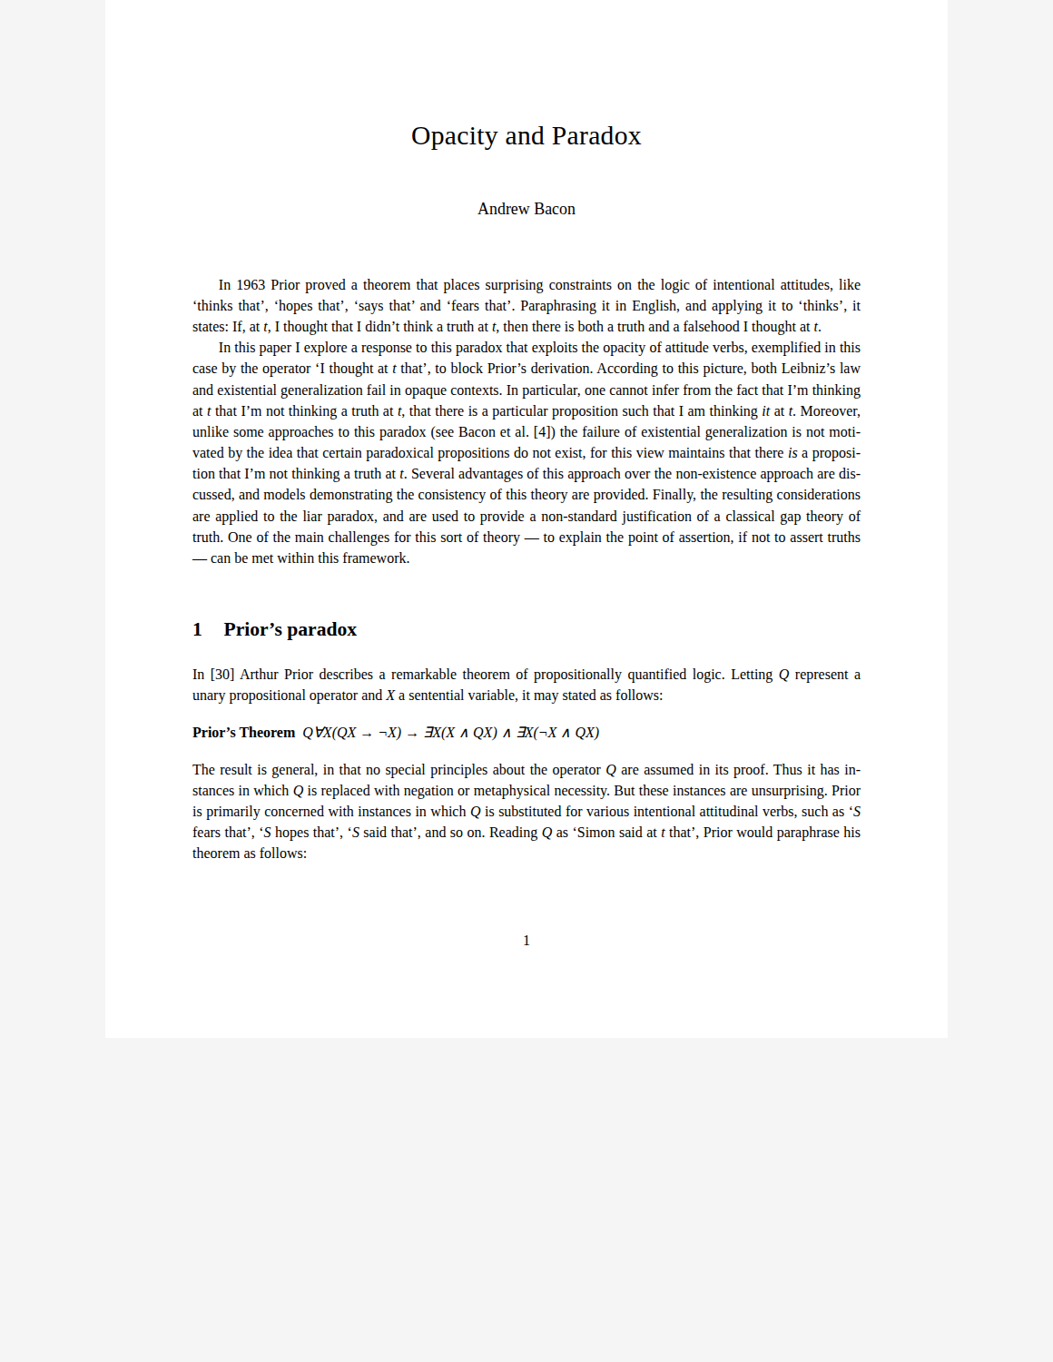Opacity and Paradox
Andrew Bacon
In 1963 Prior proved a theorem that places surprising constraints on the logic of intentional attitudes, like ‘thinks that’, ‘hopes that’, ‘says that’ and ‘fears that’. Paraphrasing it in English, and applying it to ‘thinks’, it states: If, at t, I thought that I didn’t think a truth at t, then there is both a truth and a falsehood I thought at t.
In this paper I explore a response to this paradox that exploits the opacity of attitude verbs, exemplified in this case by the operator ‘I thought at t that’, to block Prior’s derivation. According to this picture, both Leibniz’s law and existential generalization fail in opaque contexts. In particular, one cannot infer from the fact that I’m thinking at t that I’m not thinking a truth at t, that there is a particular proposition such that I am thinking it at t. Moreover, unlike some approaches to this paradox (see Bacon et al. [4]) the failure of existential generalization is not motivated by the idea that certain paradoxical propositions do not exist, for this view maintains that there is a proposition that I’m not thinking a truth at t. Several advantages of this approach over the non-existence approach are discussed, and models demonstrating the consistency of this theory are provided. Finally, the resulting considerations are applied to the liar paradox, and are used to provide a non-standard justification of a classical gap theory of truth. One of the main challenges for this sort of theory — to explain the point of assertion, if not to assert truths — can be met within this framework.
1 Prior’s paradox
In [30] Arthur Prior describes a remarkable theorem of propositionally quantified logic. Letting Q represent a unary propositional operator and X a sentential variable, it may stated as follows:
Prior’s Theorem Q∀X(QX → ¬X) → ∃X(X ∧ QX) ∧ ∃X(¬X ∧ QX)
The result is general, in that no special principles about the operator Q are assumed in its proof. Thus it has instances in which Q is replaced with negation or metaphysical necessity. But these instances are unsurprising. Prior is primarily concerned with instances in which Q is substituted for various intentional attitudinal verbs, such as ‘S fears that’, ‘S hopes that’, ‘S said that’, and so on. Reading Q as ‘Simon said at t that’, Prior would paraphrase his theorem as follows:
1